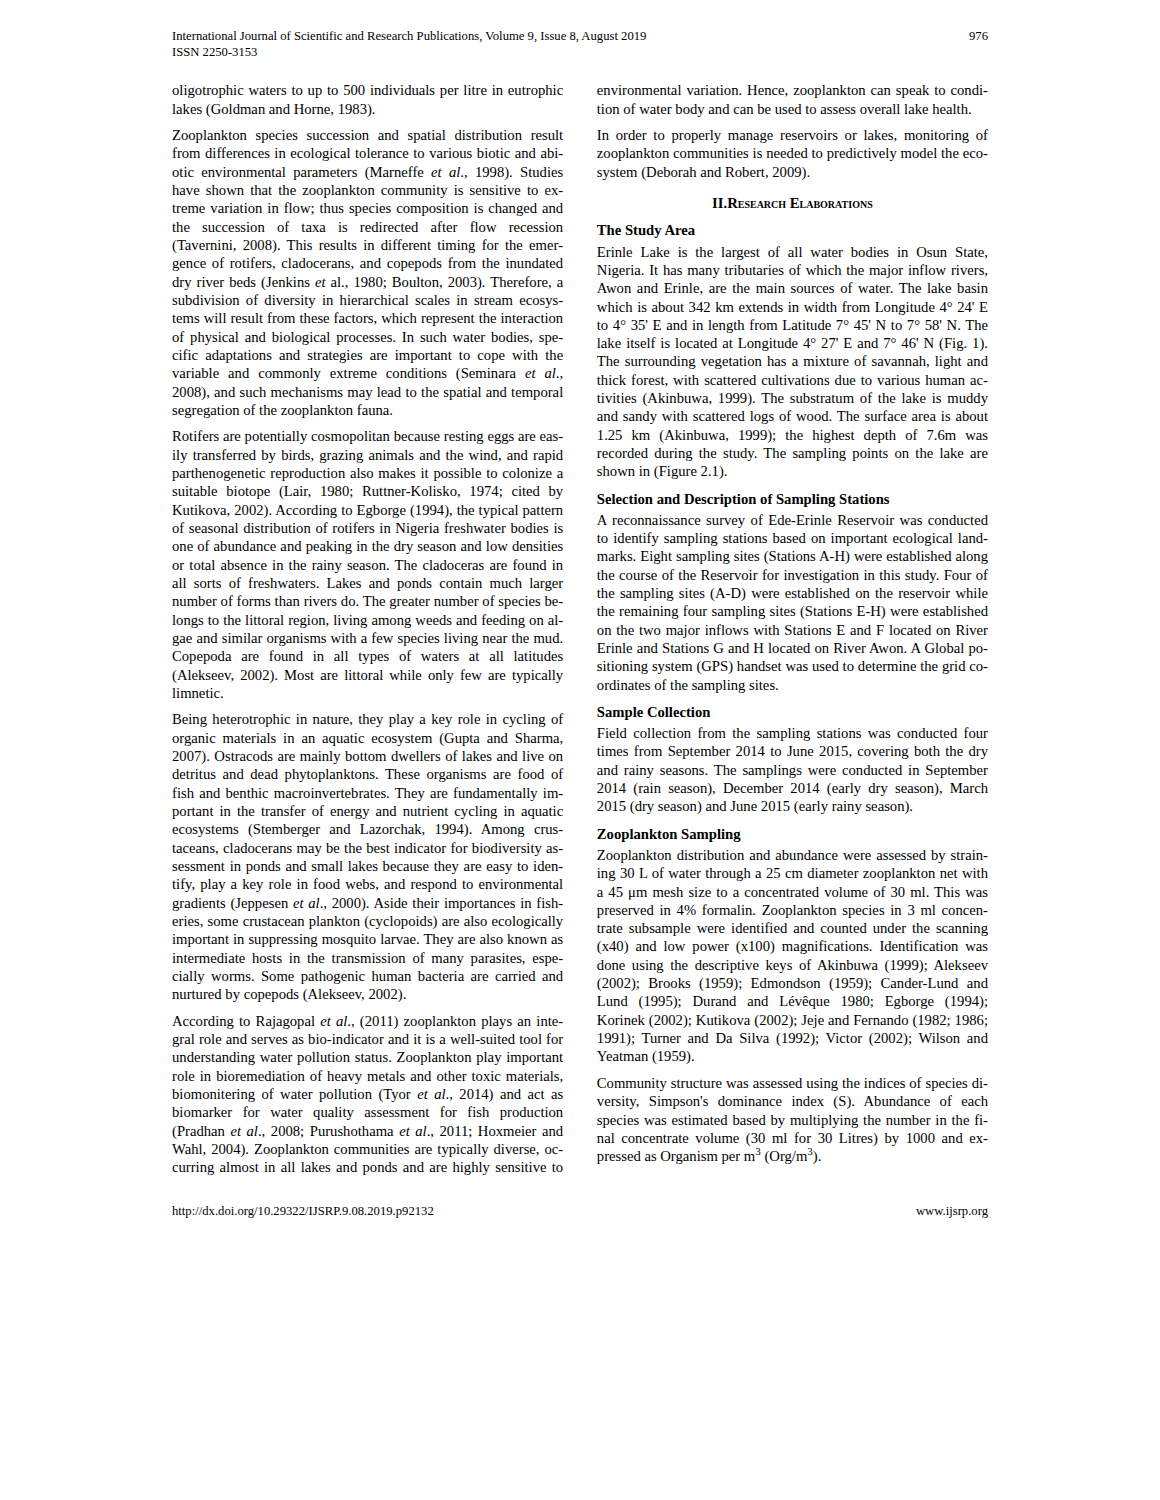International Journal of Scientific and Research Publications, Volume 9, Issue 8, August 2019
ISSN 2250-3153
976
oligotrophic waters to up to 500 individuals per litre in eutrophic lakes (Goldman and Horne, 1983).
Zooplankton species succession and spatial distribution result from differences in ecological tolerance to various biotic and abiotic environmental parameters (Marneffe et al., 1998). Studies have shown that the zooplankton community is sensitive to extreme variation in flow; thus species composition is changed and the succession of taxa is redirected after flow recession (Tavernini, 2008). This results in different timing for the emergence of rotifers, cladocerans, and copepods from the inundated dry river beds (Jenkins et al., 1980; Boulton, 2003). Therefore, a subdivision of diversity in hierarchical scales in stream ecosystems will result from these factors, which represent the interaction of physical and biological processes. In such water bodies, specific adaptations and strategies are important to cope with the variable and commonly extreme conditions (Seminara et al., 2008), and such mechanisms may lead to the spatial and temporal segregation of the zooplankton fauna.
Rotifers are potentially cosmopolitan because resting eggs are easily transferred by birds, grazing animals and the wind, and rapid parthenogenetic reproduction also makes it possible to colonize a suitable biotope (Lair, 1980; Ruttner-Kolisko, 1974; cited by Kutikova, 2002). According to Egborge (1994), the typical pattern of seasonal distribution of rotifers in Nigeria freshwater bodies is one of abundance and peaking in the dry season and low densities or total absence in the rainy season. The cladoceras are found in all sorts of freshwaters. Lakes and ponds contain much larger number of forms than rivers do. The greater number of species belongs to the littoral region, living among weeds and feeding on algae and similar organisms with a few species living near the mud. Copepoda are found in all types of waters at all latitudes (Alekseev, 2002). Most are littoral while only few are typically limnetic.
Being heterotrophic in nature, they play a key role in cycling of organic materials in an aquatic ecosystem (Gupta and Sharma, 2007). Ostracods are mainly bottom dwellers of lakes and live on detritus and dead phytoplanktons. These organisms are food of fish and benthic macroinvertebrates. They are fundamentally important in the transfer of energy and nutrient cycling in aquatic ecosystems (Stemberger and Lazorchak, 1994). Among crustaceans, cladocerans may be the best indicator for biodiversity assessment in ponds and small lakes because they are easy to identify, play a key role in food webs, and respond to environmental gradients (Jeppesen et al., 2000). Aside their importances in fisheries, some crustacean plankton (cyclopoids) are also ecologically important in suppressing mosquito larvae. They are also known as intermediate hosts in the transmission of many parasites, especially worms. Some pathogenic human bacteria are carried and nurtured by copepods (Alekseev, 2002).
According to Rajagopal et al., (2011) zooplankton plays an integral role and serves as bio-indicator and it is a well-suited tool for understanding water pollution status. Zooplankton play important role in bioremediation of heavy metals and other toxic materials, biomonitering of water pollution (Tyor et al., 2014) and act as biomarker for water quality assessment for fish production (Pradhan et al., 2008; Purushothama et al., 2011; Hoxmeier and Wahl, 2004). Zooplankton communities are typically diverse, occurring almost in all lakes and ponds and are highly sensitive to environmental variation. Hence, zooplankton can speak to condition of water body and can be used to assess overall lake health.
In order to properly manage reservoirs or lakes, monitoring of zooplankton communities is needed to predictively model the ecosystem (Deborah and Robert, 2009).
II.Research Elaborations
The Study Area
Erinle Lake is the largest of all water bodies in Osun State, Nigeria. It has many tributaries of which the major inflow rivers, Awon and Erinle, are the main sources of water. The lake basin which is about 342 km extends in width from Longitude 4° 24' E to 4° 35' E and in length from Latitude 7° 45' N to 7° 58' N. The lake itself is located at Longitude 4° 27' E and 7° 46' N (Fig. 1). The surrounding vegetation has a mixture of savannah, light and thick forest, with scattered cultivations due to various human activities (Akinbuwa, 1999). The substratum of the lake is muddy and sandy with scattered logs of wood. The surface area is about 1.25 km (Akinbuwa, 1999); the highest depth of 7.6m was recorded during the study. The sampling points on the lake are shown in (Figure 2.1).
Selection and Description of Sampling Stations
A reconnaissance survey of Ede-Erinle Reservoir was conducted to identify sampling stations based on important ecological landmarks. Eight sampling sites (Stations A-H) were established along the course of the Reservoir for investigation in this study. Four of the sampling sites (A-D) were established on the reservoir while the remaining four sampling sites (Stations E-H) were established on the two major inflows with Stations E and F located on River Erinle and Stations G and H located on River Awon. A Global positioning system (GPS) handset was used to determine the grid coordinates of the sampling sites.
Sample Collection
Field collection from the sampling stations was conducted four times from September 2014 to June 2015, covering both the dry and rainy seasons. The samplings were conducted in September 2014 (rain season), December 2014 (early dry season), March 2015 (dry season) and June 2015 (early rainy season).
Zooplankton Sampling
Zooplankton distribution and abundance were assessed by straining 30 L of water through a 25 cm diameter zooplankton net with a 45 μm mesh size to a concentrated volume of 30 ml. This was preserved in 4% formalin. Zooplankton species in 3 ml concentrate subsample were identified and counted under the scanning (x40) and low power (x100) magnifications. Identification was done using the descriptive keys of Akinbuwa (1999); Alekseev (2002); Brooks (1959); Edmondson (1959); Cander-Lund and Lund (1995); Durand and Lévêque 1980; Egborge (1994); Korinek (2002); Kutikova (2002); Jeje and Fernando (1982; 1986; 1991); Turner and Da Silva (1992); Victor (2002); Wilson and Yeatman (1959).
Community structure was assessed using the indices of species diversity, Simpson's dominance index (S). Abundance of each species was estimated based by multiplying the number in the final concentrate volume (30 ml for 30 Litres) by 1000 and expressed as Organism per m3 (Org/m3).
http://dx.doi.org/10.29322/IJSRP.9.08.2019.p92132
www.ijsrp.org